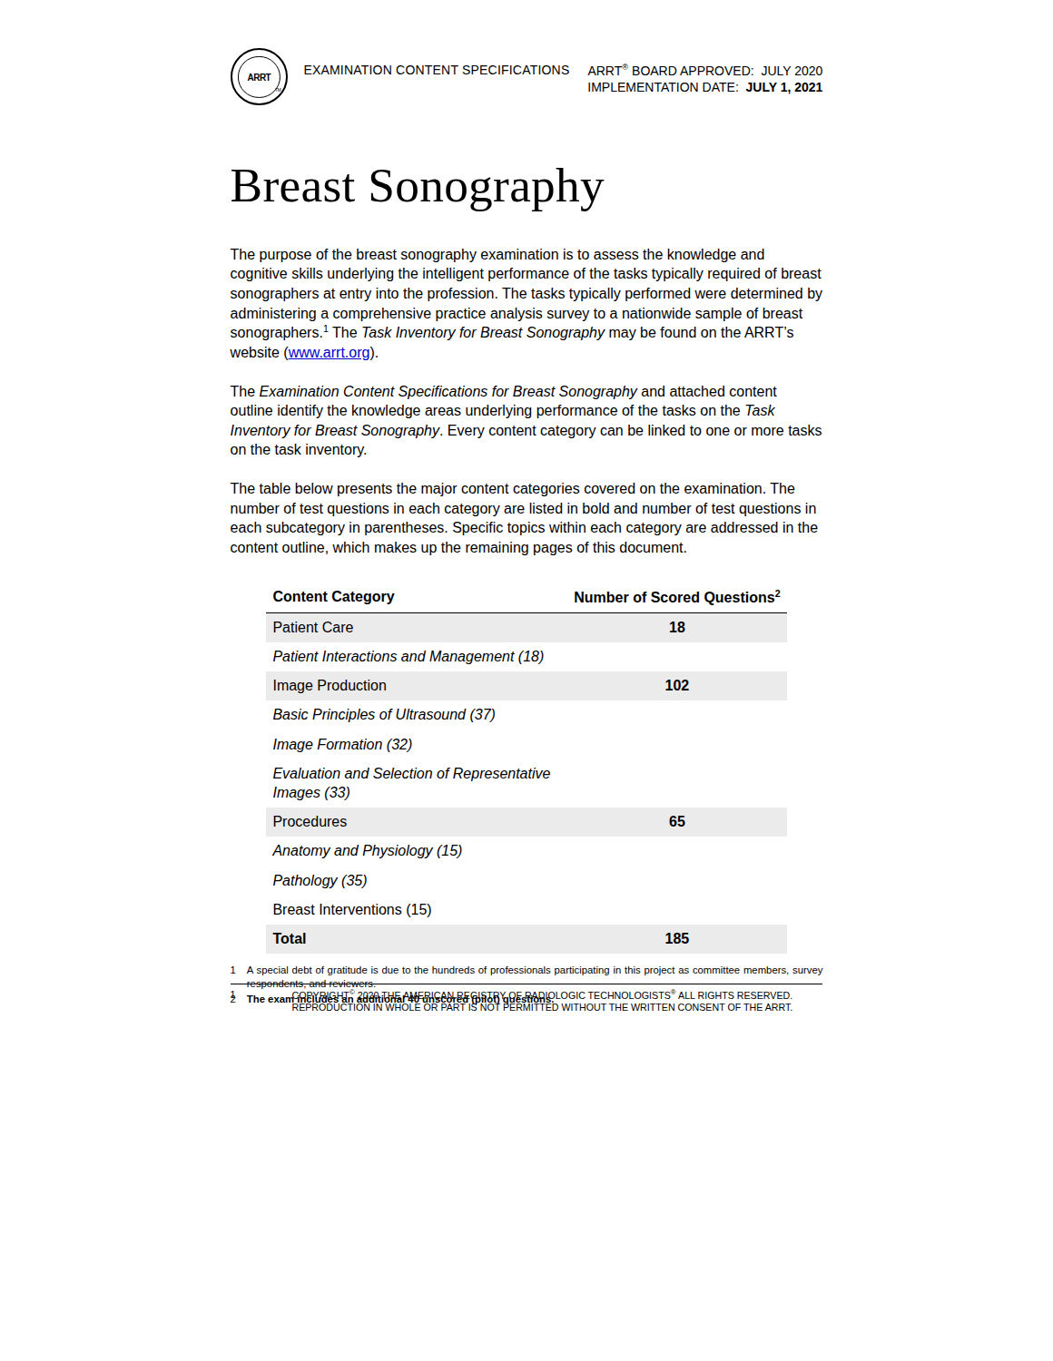ARRT
TM
EXAMINATION CONTENT SPECIFICATIONS
ARRT® BOARD APPROVED: JULY 2020
IMPLEMENTATION DATE: JULY 1, 2021
Breast Sonography
The purpose of the breast sonography examination is to assess the knowledge and cognitive skills underlying the intelligent performance of the tasks typically required of breast sonographers at entry into the profession. The tasks typically performed were determined by administering a comprehensive practice analysis survey to a nationwide sample of breast sonographers.1 The Task Inventory for Breast Sonography may be found on the ARRT’s website (www.arrt.org).
The Examination Content Specifications for Breast Sonography and attached content outline identify the knowledge areas underlying performance of the tasks on the Task Inventory for Breast Sonography. Every content category can be linked to one or more tasks on the task inventory.
The table below presents the major content categories covered on the examination. The number of test questions in each category are listed in bold and number of test questions in each subcategory in parentheses. Specific topics within each category are addressed in the content outline, which makes up the remaining pages of this document.
| Content Category | Number of Scored Questions 2 |
| --- | --- |
| Patient Care | 18 |
| Patient Interactions and Management (18) | |
| Image Production | 102 |
| Basic Principles of Ultrasound ( 37 ) | |
| Image Formation (32) | |
| Evaluation and Selection of Representative Images (33) | |
| Procedures | 65 |
| Anatomy and Physiology (15) | |
| Pathology (35) | |
| Breast Interventions (15) | |
| Total | 185 |
1
A special debt of gratitude is due to the hundreds of professionals participating in this project as committee members, survey respondents, and reviewers.
2
The exam includes an additional 40 unscored (pilot) questions.
1
COPYRIGHT© 2020 THE AMERICAN REGISTRY OF RADIOLOGIC TECHNOLOGISTS® ALL RIGHTS RESERVED.
REPRODUCTION IN WHOLE OR PART IS NOT PERMITTED WITHOUT THE WRITTEN CONSENT OF THE ARRT.